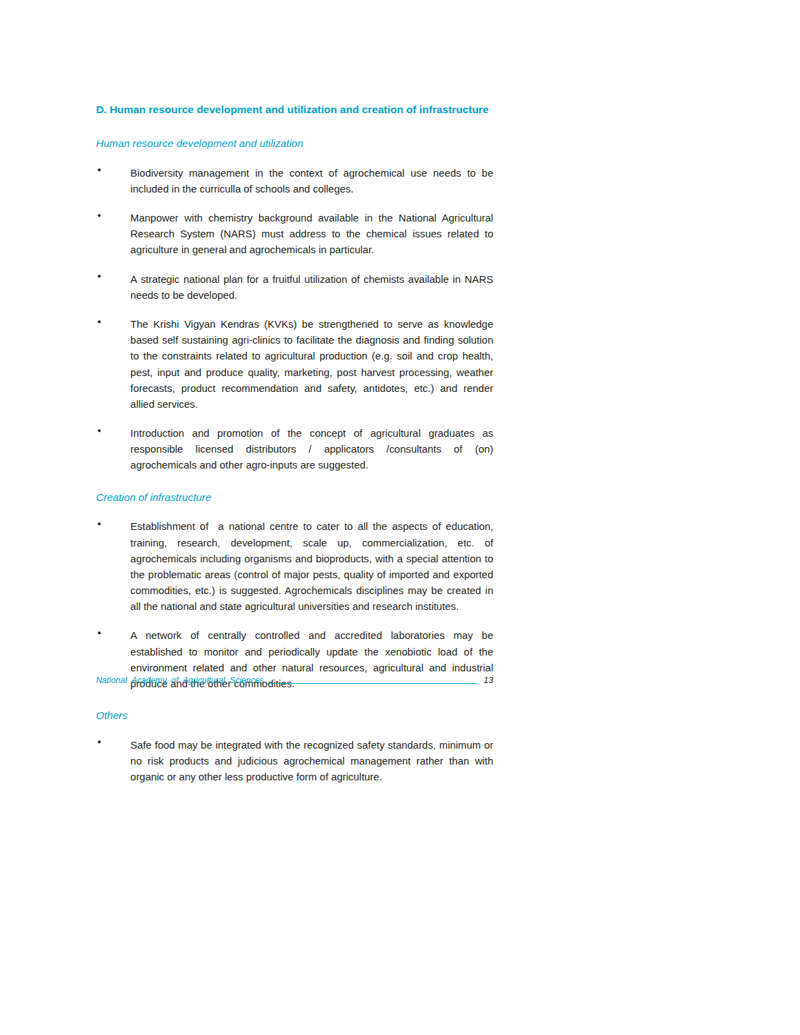D. Human resource development and utilization and creation of infrastructure
Human resource development and utilization
Biodiversity management in the context of agrochemical use needs to be included in the curriculla of schools and colleges.
Manpower with chemistry background available in the National Agricultural Research System (NARS) must address to the chemical issues related to agriculture in general and agrochemicals in particular.
A strategic national plan for a fruitful utilization of chemists available in NARS needs to be developed.
The Krishi Vigyan Kendras (KVKs) be strengthened to serve as knowledge based self sustaining agri-clinics to facilitate the diagnosis and finding solution to the constraints related to agricultural production (e.g. soil and crop health, pest, input and produce quality, marketing, post harvest processing, weather forecasts, product recommendation and safety, antidotes, etc.) and render allied services.
Introduction and promotion of the concept of agricultural graduates as responsible licensed distributors / applicators /consultants of (on) agrochemicals and other agro-inputs are suggested.
Creation of infrastructure
Establishment of a national centre to cater to all the aspects of education, training, research, development, scale up, commercialization, etc. of agrochemicals including organisms and bioproducts, with a special attention to the problematic areas (control of major pests, quality of imported and exported commodities, etc.) is suggested. Agrochemicals disciplines may be created in all the national and state agricultural universities and research institutes.
A network of centrally controlled and accredited laboratories may be established to monitor and periodically update the xenobiotic load of the environment related and other natural resources, agricultural and industrial produce and the other commodities.
Others
Safe food may be integrated with the recognized safety standards, minimum or no risk products and judicious agrochemical management rather than with organic or any other less productive form of agriculture.
National Academy of Agricultural Sciences 13